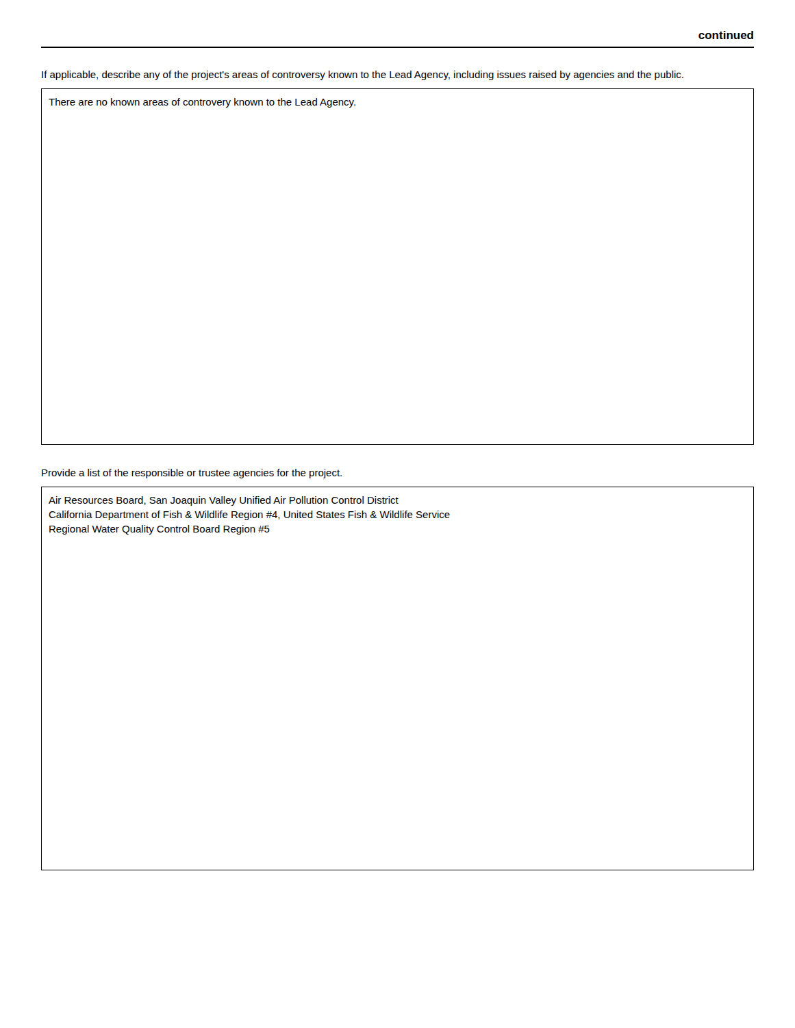continued
If applicable, describe any of the project's areas of controversy known to the Lead Agency, including issues raised by agencies and the public.
There are no known areas of controvery known to the Lead Agency.
Provide a list of the responsible or trustee agencies for the project.
Air Resources Board, San Joaquin Valley Unified Air Pollution Control District
California Department of Fish & Wildlife Region #4, United States Fish & Wildlife Service
Regional Water Quality Control Board Region #5